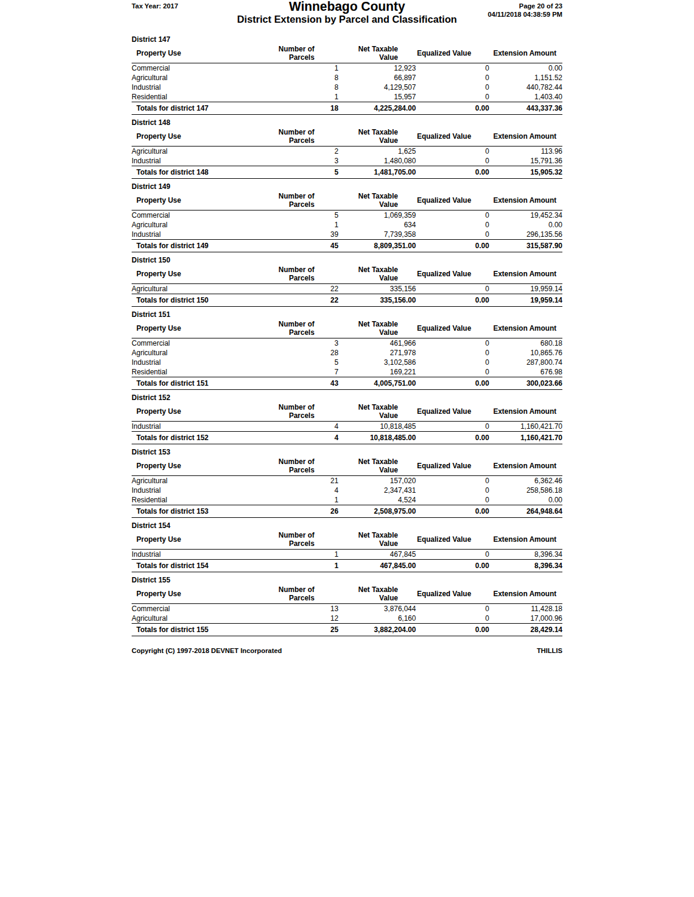| Tax Year: 2017 | Winnebago County District Extension by Parcel and Classification | Page 20 of 23 04/11/2018 04:38:59 PM |
| District 147 |
| Property Use | Number of Parcels | Net Taxable Value | Equalized Value | Extension Amount |
| Commercial | 1 | 12,923 | 0 | 0.00 |
| Agricultural | 8 | 66,897 | 0 | 1,151.52 |
| Industrial | 8 | 4,129,507 | 0 | 440,782.44 |
| Residential | 1 | 15,957 | 0 | 1,403.40 |
| Totals for district 147 | 18 | 4,225,284.00 | 0.00 | 443,337.36 |
| District 148 |
| Property Use | Number of Parcels | Net Taxable Value | Equalized Value | Extension Amount |
| Agricultural | 2 | 1,625 | 0 | 113.96 |
| Industrial | 3 | 1,480,080 | 0 | 15,791.36 |
| Totals for district 148 | 5 | 1,481,705.00 | 0.00 | 15,905.32 |
| District 149 |
| Property Use | Number of Parcels | Net Taxable Value | Equalized Value | Extension Amount |
| Commercial | 5 | 1,069,359 | 0 | 19,452.34 |
| Agricultural | 1 | 634 | 0 | 0.00 |
| Industrial | 39 | 7,739,358 | 0 | 296,135.56 |
| Totals for district 149 | 45 | 8,809,351.00 | 0.00 | 315,587.90 |
| District 150 |
| Property Use | Number of Parcels | Net Taxable Value | Equalized Value | Extension Amount |
| Agricultural | 22 | 335,156 | 0 | 19,959.14 |
| Totals for district 150 | 22 | 335,156.00 | 0.00 | 19,959.14 |
| District 151 |
| Property Use | Number of Parcels | Net Taxable Value | Equalized Value | Extension Amount |
| Commercial | 3 | 461,966 | 0 | 680.18 |
| Agricultural | 28 | 271,978 | 0 | 10,865.76 |
| Industrial | 5 | 3,102,586 | 0 | 287,800.74 |
| Residential | 7 | 169,221 | 0 | 676.98 |
| Totals for district 151 | 43 | 4,005,751.00 | 0.00 | 300,023.66 |
| District 152 |
| Property Use | Number of Parcels | Net Taxable Value | Equalized Value | Extension Amount |
| Industrial | 4 | 10,818,485 | 0 | 1,160,421.70 |
| Totals for district 152 | 4 | 10,818,485.00 | 0.00 | 1,160,421.70 |
| District 153 |
| Property Use | Number of Parcels | Net Taxable Value | Equalized Value | Extension Amount |
| Agricultural | 21 | 157,020 | 0 | 6,362.46 |
| Industrial | 4 | 2,347,431 | 0 | 258,586.18 |
| Residential | 1 | 4,524 | 0 | 0.00 |
| Totals for district 153 | 26 | 2,508,975.00 | 0.00 | 264,948.64 |
| District 154 |
| Property Use | Number of Parcels | Net Taxable Value | Equalized Value | Extension Amount |
| Industrial | 1 | 467,845 | 0 | 8,396.34 |
| Totals for district 154 | 1 | 467,845.00 | 0.00 | 8,396.34 |
| District 155 |
| Property Use | Number of Parcels | Net Taxable Value | Equalized Value | Extension Amount |
| Commercial | 13 | 3,876,044 | 0 | 11,428.18 |
| Agricultural | 12 | 6,160 | 0 | 17,000.96 |
| Totals for district 155 | 25 | 3,882,204.00 | 0.00 | 28,429.14 |
Copyright (C) 1997-2018 DEVNET Incorporated THILLIS